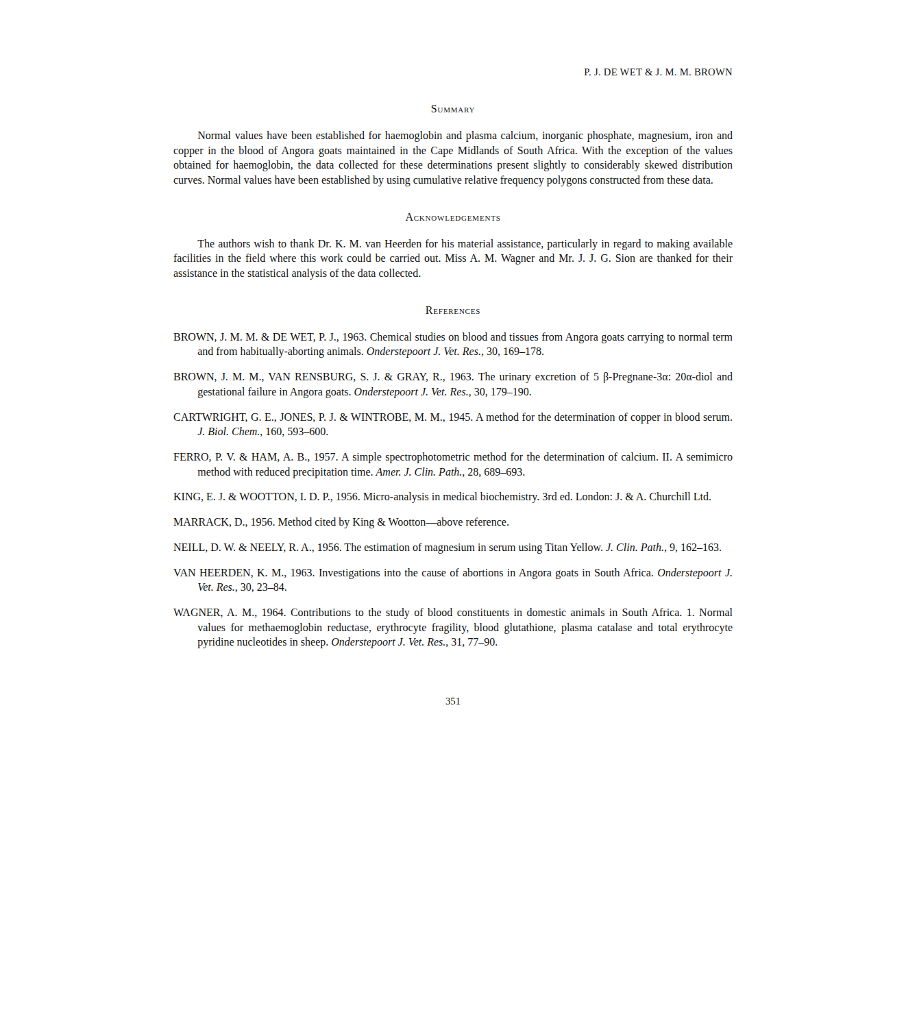P. J. DE WET & J. M. M. BROWN
Summary
Normal values have been established for haemoglobin and plasma calcium, inorganic phosphate, magnesium, iron and copper in the blood of Angora goats maintained in the Cape Midlands of South Africa. With the exception of the values obtained for haemoglobin, the data collected for these determinations present slightly to considerably skewed distribution curves. Normal values have been established by using cumulative relative frequency polygons constructed from these data.
Acknowledgements
The authors wish to thank Dr. K. M. van Heerden for his material assistance, particularly in regard to making available facilities in the field where this work could be carried out. Miss A. M. Wagner and Mr. J. J. G. Sion are thanked for their assistance in the statistical analysis of the data collected.
References
BROWN, J. M. M. & DE WET, P. J., 1963. Chemical studies on blood and tissues from Angora goats carrying to normal term and from habitually-aborting animals. Onderstepoort J. Vet. Res., 30, 169–178.
BROWN, J. M. M., VAN RENSBURG, S. J. & GRAY, R., 1963. The urinary excretion of 5 β-Pregnane-3α: 20α-diol and gestational failure in Angora goats. Onderstepoort J. Vet. Res., 30, 179–190.
CARTWRIGHT, G. E., JONES, P. J. & WINTROBE, M. M., 1945. A method for the determination of copper in blood serum. J. Biol. Chem., 160, 593–600.
FERRO, P. V. & HAM, A. B., 1957. A simple spectrophotometric method for the determination of calcium. II. A semimicro method with reduced precipitation time. Amer. J. Clin. Path., 28, 689–693.
KING, E. J. & WOOTTON, I. D. P., 1956. Micro-analysis in medical biochemistry. 3rd ed. London: J. & A. Churchill Ltd.
MARRACK, D., 1956. Method cited by King & Wootton—above reference.
NEILL, D. W. & NEELY, R. A., 1956. The estimation of magnesium in serum using Titan Yellow. J. Clin. Path., 9, 162–163.
VAN HEERDEN, K. M., 1963. Investigations into the cause of abortions in Angora goats in South Africa. Onderstepoort J. Vet. Res., 30, 23–84.
WAGNER, A. M., 1964. Contributions to the study of blood constituents in domestic animals in South Africa. 1. Normal values for methaemoglobin reductase, erythrocyte fragility, blood glutathione, plasma catalase and total erythrocyte pyridine nucleotides in sheep. Onderstepoort J. Vet. Res., 31, 77–90.
351